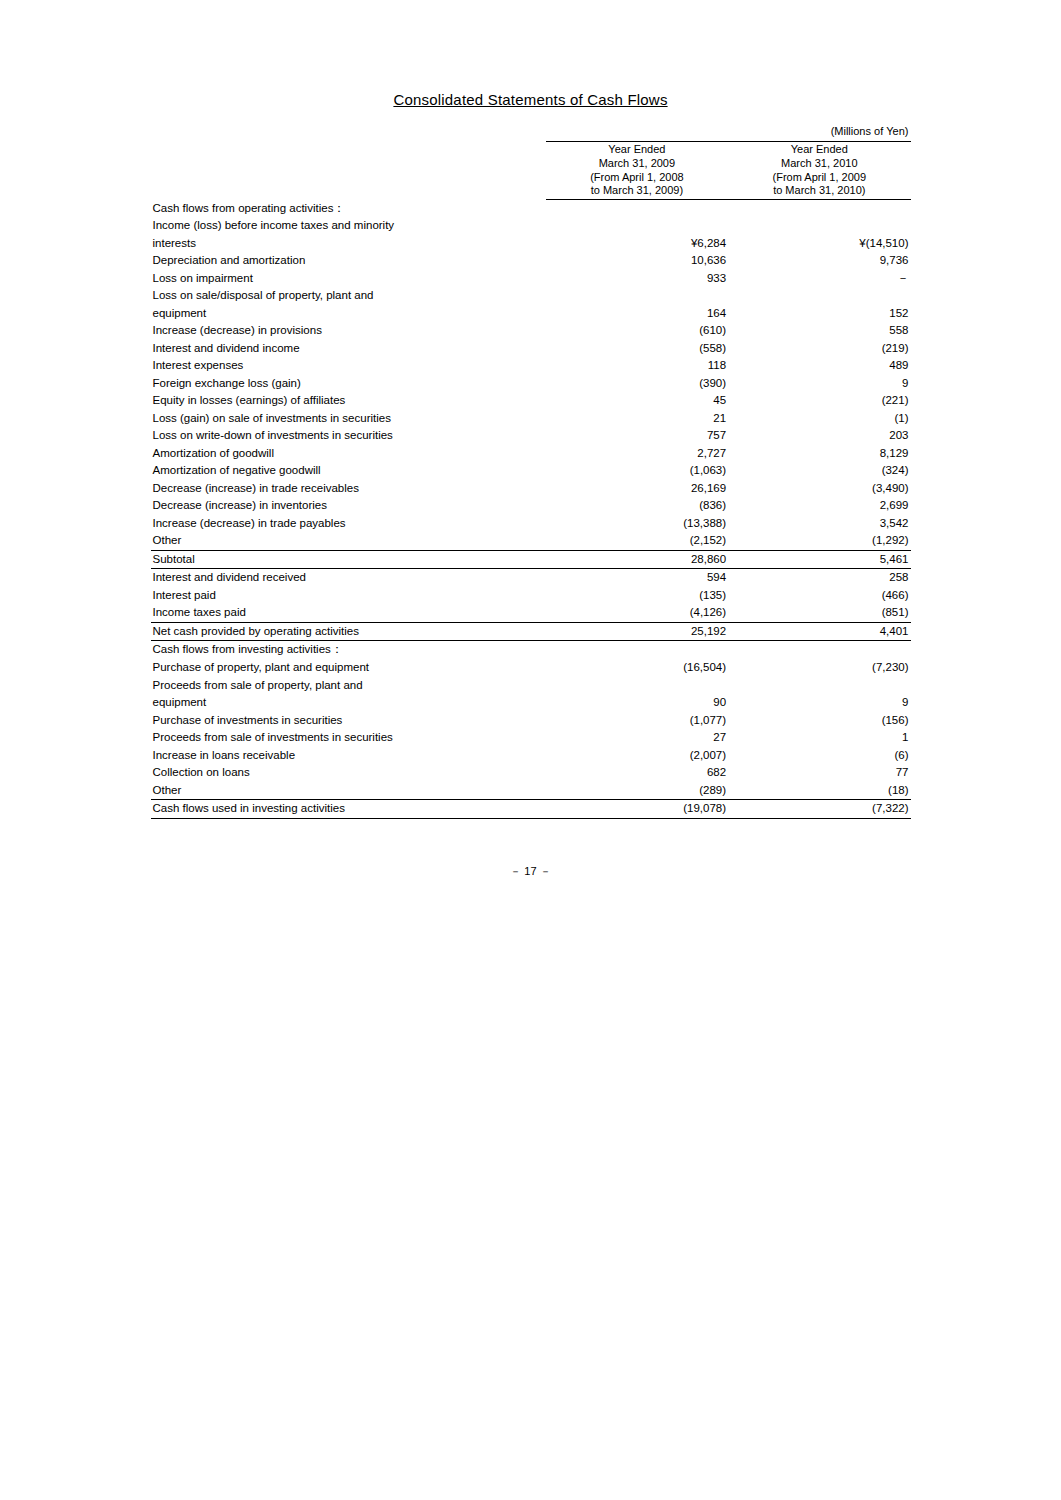Consolidated Statements of Cash Flows
(Millions of Yen)
| | Year Ended March 31, 2009 (From April 1, 2008 to March 31, 2009) | Year Ended March 31, 2010 (From April 1, 2009 to March 31, 2010) |
| --- | --- | --- |
| Cash flows from operating activities： | | |
| Income (loss) before income taxes and minority | | |
| interests | ¥6,284 | ¥(14,510) |
| Depreciation and amortization | 10,636 | 9,736 |
| Loss on impairment | 933 | － |
| Loss on sale/disposal of property, plant and | | |
| equipment | 164 | 152 |
| Increase (decrease) in provisions | (610) | 558 |
| Interest and dividend income | (558) | (219) |
| Interest expenses | 118 | 489 |
| Foreign exchange loss (gain) | (390) | 9 |
| Equity in losses (earnings) of affiliates | 45 | (221) |
| Loss (gain) on sale of investments in securities | 21 | (1) |
| Loss on write-down of investments in securities | 757 | 203 |
| Amortization of goodwill | 2,727 | 8,129 |
| Amortization of negative goodwill | (1,063) | (324) |
| Decrease (increase) in trade receivables | 26,169 | (3,490) |
| Decrease (increase) in inventories | (836) | 2,699 |
| Increase (decrease) in trade payables | (13,388) | 3,542 |
| Other | (2,152) | (1,292) |
| Subtotal | 28,860 | 5,461 |
| Interest and dividend received | 594 | 258 |
| Interest paid | (135) | (466) |
| Income taxes paid | (4,126) | (851) |
| Net cash provided by operating activities | 25,192 | 4,401 |
| Cash flows from investing activities： | | |
| Purchase of property, plant and equipment | (16,504) | (7,230) |
| Proceeds from sale of property, plant and | | |
| equipment | 90 | 9 |
| Purchase of investments in securities | (1,077) | (156) |
| Proceeds from sale of investments in securities | 27 | 1 |
| Increase in loans receivable | (2,007) | (6) |
| Collection on loans | 682 | 77 |
| Other | (289) | (18) |
| Cash flows used in investing activities | (19,078) | (7,322) |
－ 17 －